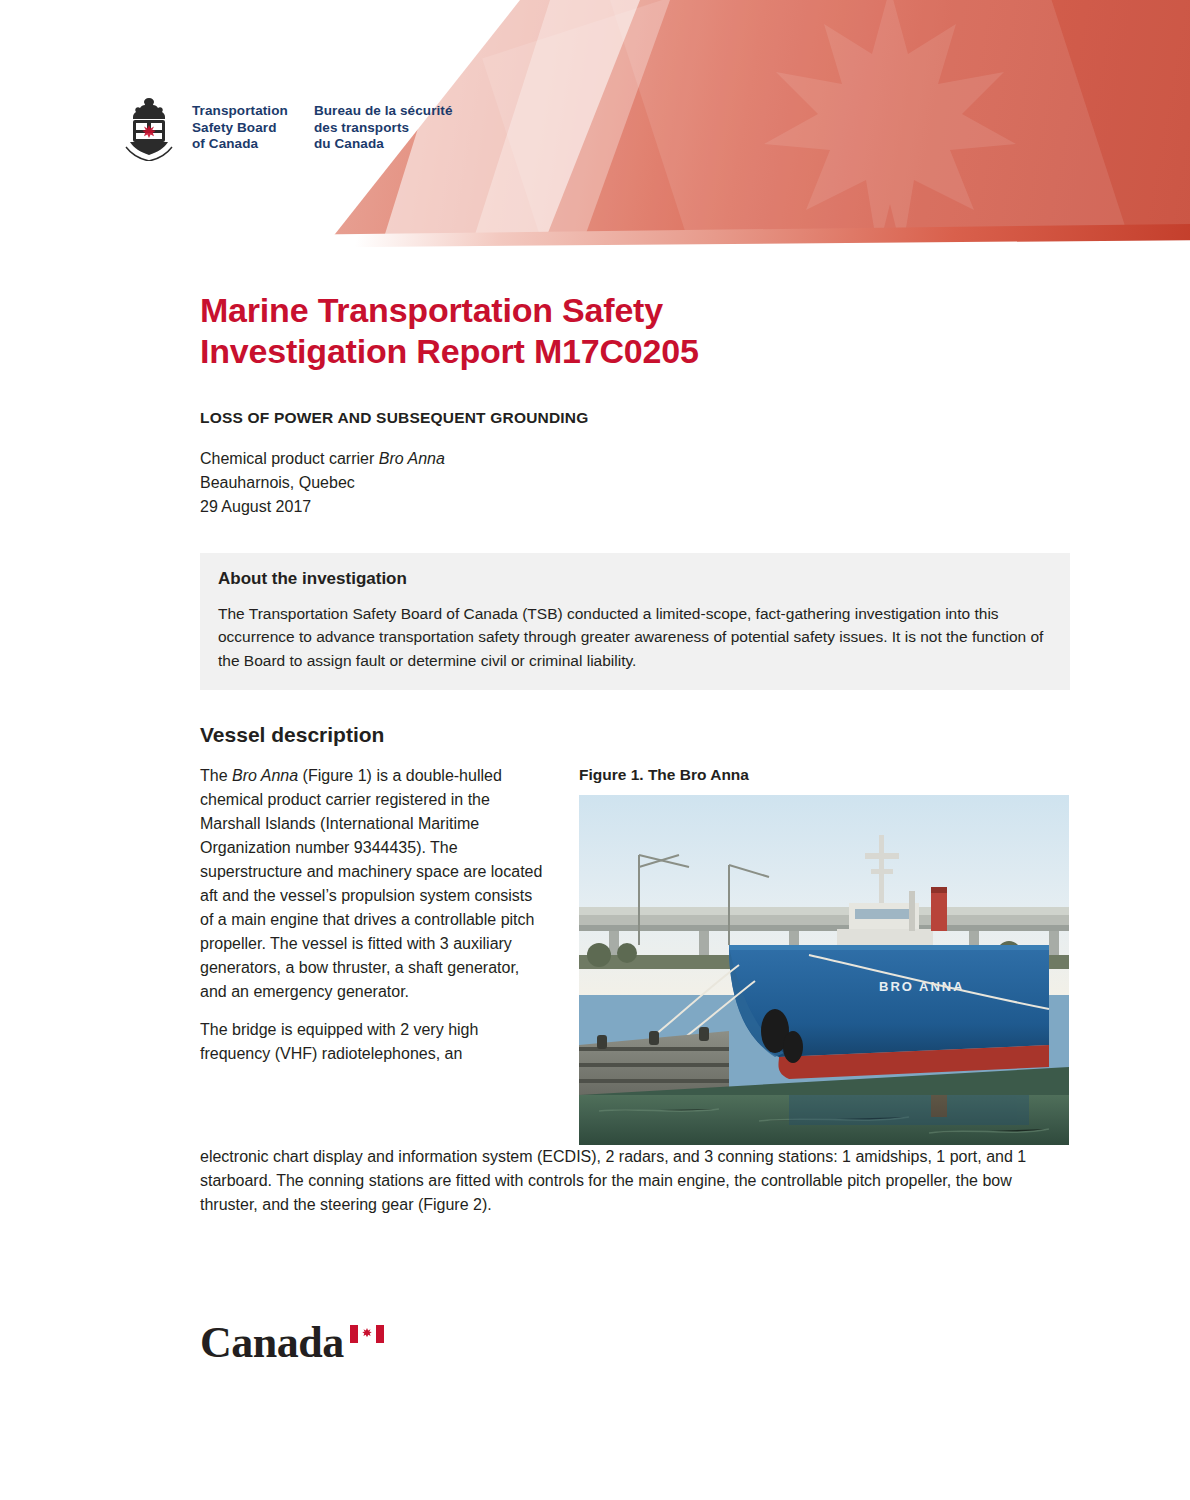Transportation
Safety Board
of Canada
Bureau de la sécurité
des transports
du Canada
Marine Transportation Safety
Investigation Report M17C0205
Loss of power and subsequent grounding
Chemical product carrier Bro Anna
Beauharnois, Quebec
29 August 2017
About the investigation
The Transportation Safety Board of Canada (TSB) conducted a limited-scope, fact-gathering investigation into this occurrence to advance transportation safety through greater awareness of potential safety issues. It is not the function of the Board to assign fault or determine civil or criminal liability.
Vessel description
The Bro Anna (Figure 1) is a double-hulled chemical product carrier registered in the Marshall Islands (International Maritime Organization number 9344435). The superstructure and machinery space are located aft and the vessel’s propulsion system consists of a main engine that drives a controllable pitch propeller. The vessel is fitted with 3 auxiliary generators, a bow thruster, a shaft generator, and an emergency generator.
The bridge is equipped with 2 very high frequency (VHF) radiotelephones, an
Figure 1. The Bro Anna
BRO ANNA
electronic chart display and information system (ECDIS), 2 radars, and 3 conning stations: 1 amidships, 1 port, and 1 starboard. The conning stations are fitted with controls for the main engine, the controllable pitch propeller, the bow thruster, and the steering gear (Figure 2).
Canada